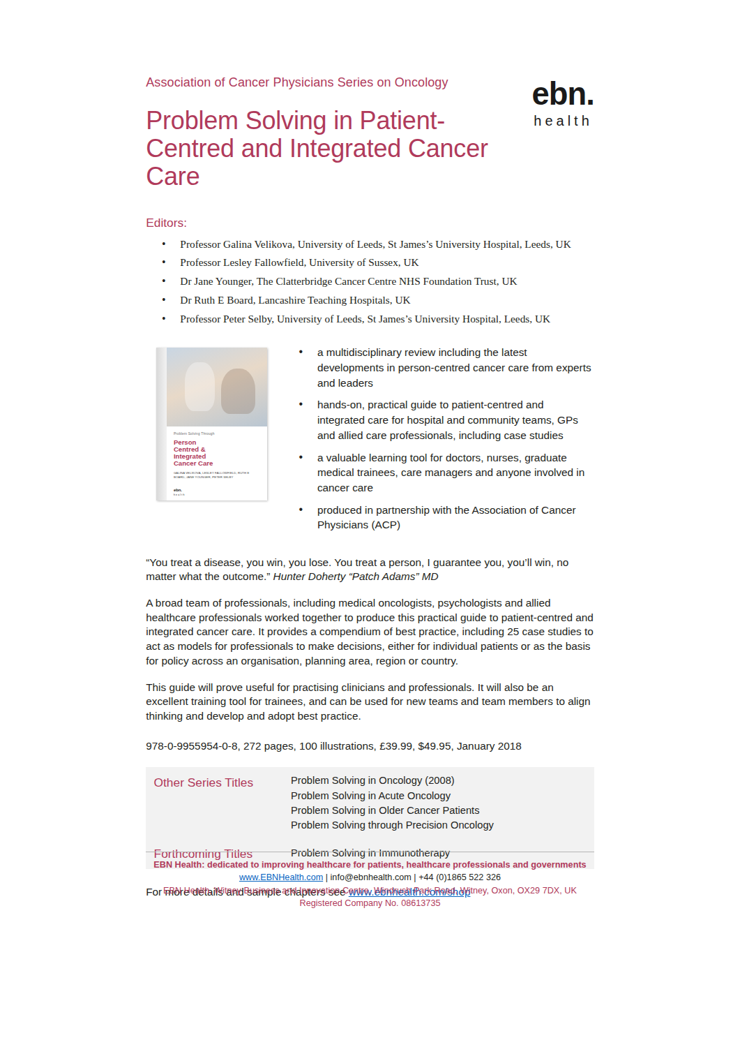Association of Cancer Physicians Series on Oncology
Problem Solving in Patient-Centred and Integrated Cancer Care
ebn.
health
Editors:
Professor Galina Velikova, University of Leeds, St James’s University Hospital, Leeds, UK
Professor Lesley Fallowfield, University of Sussex, UK
Dr Jane Younger, The Clatterbridge Cancer Centre NHS Foundation Trust, UK
Dr Ruth E Board, Lancashire Teaching Hospitals, UK
Professor Peter Selby, University of Leeds, St James’s University Hospital, Leeds, UK
Problem Solving Through
Person
Centred &
Integrated
Cancer Care
GALINA VELIKOVA, LESLEY FALLOWFIELD, RUTH E
BOARD, JANE YOUNGER, PETER SELBY
ebn.health
a multidisciplinary review including the latest developments in person-centred cancer care from experts and leaders
hands-on, practical guide to patient-centred and integrated care for hospital and community teams, GPs and allied care professionals, including case studies
a valuable learning tool for doctors, nurses, graduate medical trainees, care managers and anyone involved in cancer care
produced in partnership with the Association of Cancer Physicians (ACP)
“You treat a disease, you win, you lose. You treat a person, I guarantee you, you’ll win, no matter what the outcome.” Hunter Doherty “Patch Adams” MD
A broad team of professionals, including medical oncologists, psychologists and allied healthcare professionals worked together to produce this practical guide to patient-centred and integrated cancer care. It provides a compendium of best practice, including 25 case studies to act as models for professionals to make decisions, either for individual patients or as the basis for policy across an organisation, planning area, region or country.
This guide will prove useful for practising clinicians and professionals. It will also be an excellent training tool for trainees, and can be used for new teams and team members to align thinking and develop and adopt best practice.
978-0-9955954-0-8, 272 pages, 100 illustrations, £39.99, $49.95, January 2018
| Other Series Titles | Problem Solving in Oncology (2008) Problem Solving in Acute Oncology Problem Solving in Older Cancer Patients Problem Solving through Precision Oncology |
| Forthcoming Titles | Problem Solving in Immunotherapy |
For more details and sample chapters see www.ebnhealth.com/shop
EBN Health: dedicated to improving healthcare for patients, healthcare professionals and governments
www.EBNHealth.com | info@ebnhealth.com | +44 (0)1865 522 326
EBN Health, Witney Business and Innovation Centre, Windrush Park Road, Witney, Oxon, OX29 7DX, UK
Registered Company No. 08613735